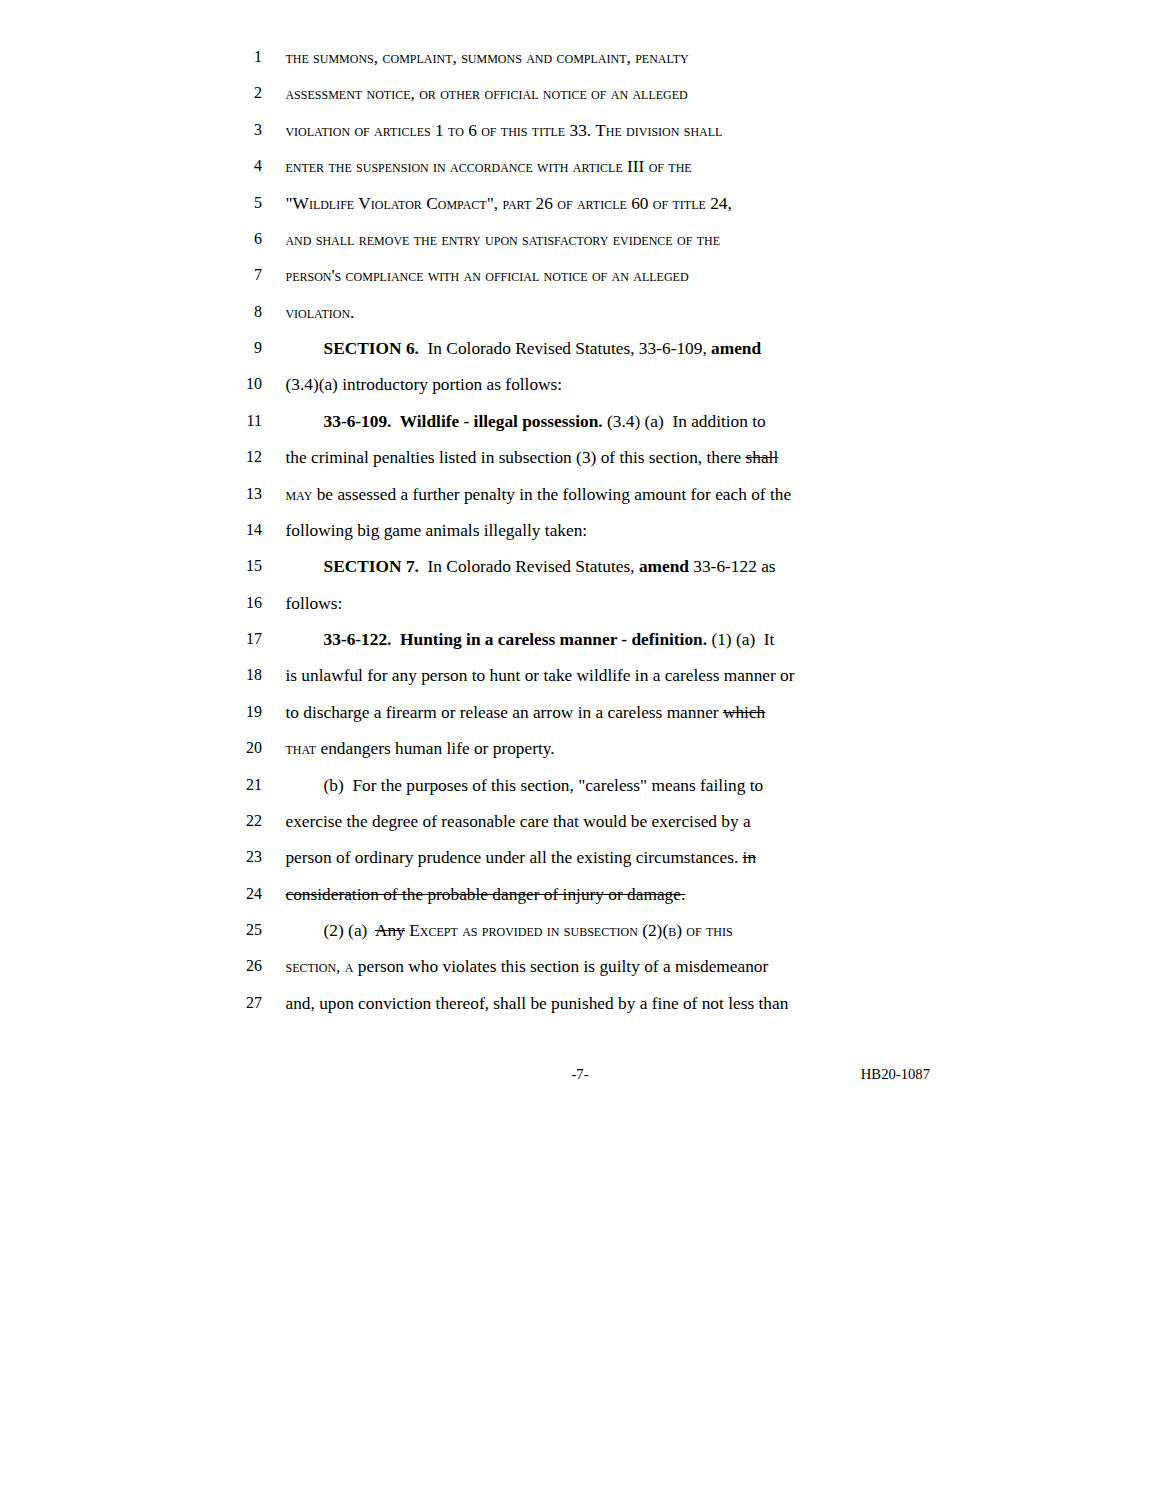the summons, complaint, summons and complaint, penalty
assessment notice, or other official notice of an alleged
violation of articles 1 to 6 of this title 33. The division shall
enter the suspension in accordance with article III of the
"Wildlife Violator Compact", part 26 of article 60 of title 24,
and shall remove the entry upon satisfactory evidence of the
person's compliance with an official notice of an alleged
violation.
SECTION 6. In Colorado Revised Statutes, 33-6-109, amend
(3.4)(a) introductory portion as follows:
33-6-109. Wildlife - illegal possession. (3.4) (a) In addition to
the criminal penalties listed in subsection (3) of this section, there shall
may be assessed a further penalty in the following amount for each of the
following big game animals illegally taken:
SECTION 7. In Colorado Revised Statutes, amend 33-6-122 as
follows:
33-6-122. Hunting in a careless manner - definition. (1) (a) It
is unlawful for any person to hunt or take wildlife in a careless manner or
to discharge a firearm or release an arrow in a careless manner which
that endangers human life or property.
(b) For the purposes of this section, "careless" means failing to
exercise the degree of reasonable care that would be exercised by a
person of ordinary prudence under all the existing circumstances. in
consideration of the probable danger of injury or damage.
(2) (a) Any Except as provided in subsection (2)(b) of this
section, a person who violates this section is guilty of a misdemeanor
and, upon conviction thereof, shall be punished by a fine of not less than
-7- HB20-1087